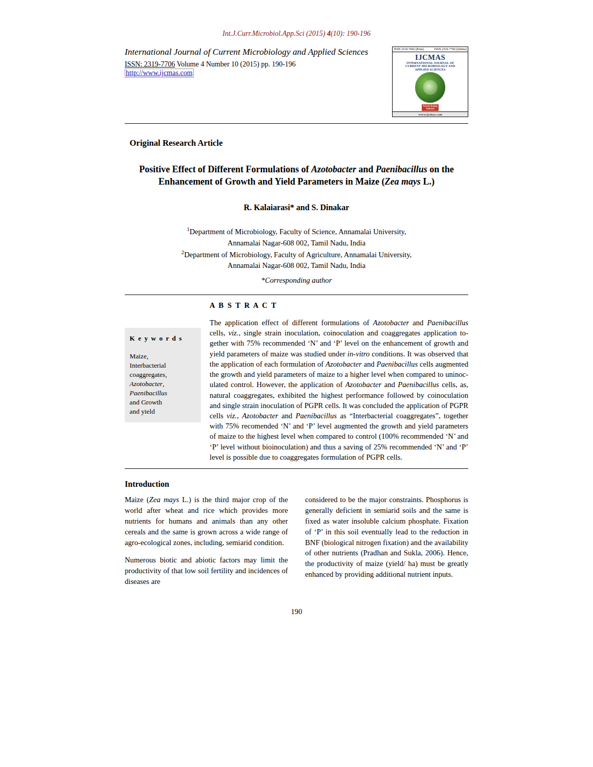Int.J.Curr.Microbiol.App.Sci (2015) 4(10): 190-196
International Journal of Current Microbiology and Applied Sciences
ISSN: 2319-7706 Volume 4 Number 10 (2015) pp. 190-196
http://www.ijcmas.com
ISSN 2319-7692 (Print) ISSN 2319-7706 (Online)
IJCMAS
INTERNATIONAL JOURNAL OF
CURRENT MICROBIOLOGY AND
APPLIED SCIENCES
NAAS Rating
Indexed
www.ijcmas.com
Original Research Article
Positive Effect of Different Formulations of Azotobacter and Paenibacillus on the Enhancement of Growth and Yield Parameters in Maize (Zea mays L.)
R. Kalaiarasi* and S. Dinakar
1Department of Microbiology, Faculty of Science, Annamalai University,
Annamalai Nagar-608 002, Tamil Nadu, India
2Department of Microbiology, Faculty of Agriculture, Annamalai University,
Annamalai Nagar-608 002, Tamil Nadu, India
*Corresponding author
K e y w o r d s
Maize,
Interbacterial coaggregates,
Azotobacter,
Paenibacillus
and Growth
and yield
A B S T R A C T
The application effect of different formulations of Azotobacter and Paenibacillus cells, viz., single strain inoculation, coinoculation and coaggregates application together with 75% recommended ‘N’ and ‘P’ level on the enhancement of growth and yield parameters of maize was studied under in-vitro conditions. It was observed that the application of each formulation of Azotobacter and Paenibacillus cells augmented the growth and yield parameters of maize to a higher level when compared to uninoculated control. However, the application of Azotobacter and Paenibacillus cells, as, natural coaggregates, exhibited the highest performance followed by coinoculation and single strain inoculation of PGPR cells. It was concluded the application of PGPR cells viz., Azotobacter and Paenibacillus as “Interbacterial coaggregates”, together with 75% recomended ‘N’ and ‘P’ level augmented the growth and yield parameters of maize to the highest level when compared to control (100% recommended ‘N’ and ‘P’ level without bioinoculation) and thus a saving of 25% recommended ‘N’ and ‘P’ level is possible due to coaggregates formulation of PGPR cells.
Introduction
Maize (Zea mays L.) is the third major crop of the world after wheat and rice which provides more nutrients for humans and animals than any other cereals and the same is grown across a wide range of agro-ecological zones, including, semiarid condition.
Numerous biotic and abiotic factors may limit the productivity of that low soil fertility and incidences of diseases are
considered to be the major constraints. Phosphorus is generally deficient in semiarid soils and the same is fixed as water insoluble calcium phosphate. Fixation of ‘P’ in this soil eventually lead to the reduction in BNF (biological nitrogen fixation) and the availability of other nutrients (Pradhan and Sukla, 2006). Hence, the productivity of maize (yield/ ha) must be greatly enhanced by providing additional nutrient inputs.
190